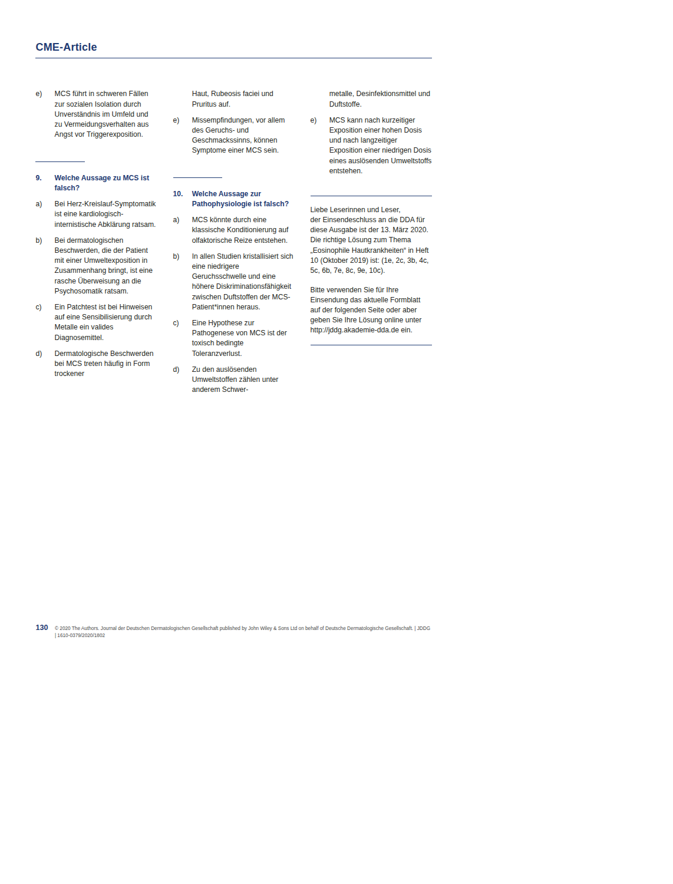CME-Article
e)
MCS führt in schweren Fällen zur sozialen Isolation durch Unverständnis im Umfeld und zu Vermeidungsverhalten aus Angst vor Triggerexposition.
9.
Welche Aussage zu MCS ist falsch?
a)
Bei Herz-Kreislauf-Symptomatik ist eine kardiologisch-internistische Abklärung ratsam.
b)
Bei dermatologischen Beschwerden, die der Patient mit einer Umweltexposition in Zusammenhang bringt, ist eine rasche Überweisung an die Psychosomatik ratsam.
c)
Ein Patchtest ist bei Hinweisen auf eine Sensibilisierung durch Metalle ein valides Diagnosemittel.
d)
Dermatologische Beschwerden bei MCS treten häufig in Form trockener
Haut, Rubeosis faciei und Pruritus auf.
e)
Missempfindungen, vor allem des Geruchs- und Geschmackssinns, können Symptome einer MCS sein.
10.
Welche Aussage zur Pathophysiologie ist falsch?
a)
MCS könnte durch eine klassische Konditionierung auf olfaktorische Reize entstehen.
b)
In allen Studien kristallisiert sich eine niedrigere Geruchsschwelle und eine höhere Diskriminationsfähigkeit zwischen Duftstoffen der MCS-Patient*innen heraus.
c)
Eine Hypothese zur Pathogenese von MCS ist der toxisch bedingte Toleranzverlust.
d)
Zu den auslösenden Umweltstoffen zählen unter anderem Schwer-
metalle, Desinfektionsmittel und Duftstoffe.
e)
MCS kann nach kurzeitiger Exposition einer hohen Dosis und nach langzeitiger Exposition einer niedrigen Dosis eines auslösenden Umweltstoffs entstehen.
Liebe Leserinnen und Leser,
der Einsendeschluss an die DDA für diese Ausgabe ist der 13. März 2020. Die richtige Lösung zum Thema „Eosinophile Hautkrankheiten“ in Heft 10 (Oktober 2019) ist: (1e, 2c, 3b, 4c, 5c, 6b, 7e, 8c, 9e, 10c).
Bitte verwenden Sie für Ihre Einsendung das aktuelle Formblatt auf der folgenden Seite oder aber geben Sie Ihre Lösung online unter http://jddg.akademie-dda.de ein.
130
© 2020 The Authors. Journal der Deutschen Dermatologischen Gesellschaft published by John Wiley & Sons Ltd on behalf of Deutsche Dermatologische Gesellschaft. | JDDG | 1610-0379/2020/1802